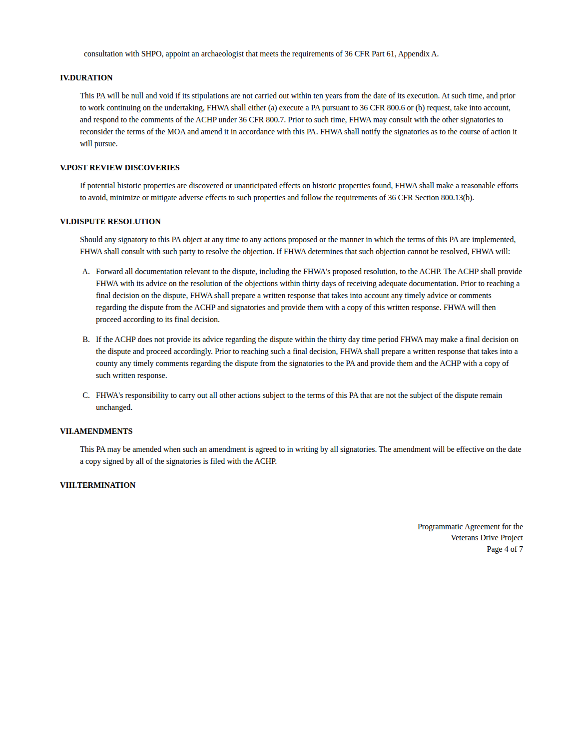consultation with SHPO, appoint an archaeologist that meets the requirements of 36 CFR Part 61, Appendix A.
IV. DURATION
This PA will be null and void if its stipulations are not carried out within ten years from the date of its execution. At such time, and prior to work continuing on the undertaking, FHWA shall either (a) execute a PA pursuant to 36 CFR 800.6 or (b) request, take into account, and respond to the comments of the ACHP under 36 CFR 800.7. Prior to such time, FHWA may consult with the other signatories to reconsider the terms of the MOA and amend it in accordance with this PA. FHWA shall notify the signatories as to the course of action it will pursue.
V. POST REVIEW DISCOVERIES
If potential historic properties are discovered or unanticipated effects on historic properties found, FHWA shall make a reasonable efforts to avoid, minimize or mitigate adverse effects to such properties and follow the requirements of 36 CFR Section 800.13(b).
VI. DISPUTE RESOLUTION
Should any signatory to this PA object at any time to any actions proposed or the manner in which the terms of this PA are implemented, FHWA shall consult with such party to resolve the objection. If FHWA determines that such objection cannot be resolved, FHWA will:
Forward all documentation relevant to the dispute, including the FHWA's proposed resolution, to the ACHP. The ACHP shall provide FHWA with its advice on the resolution of the objections within thirty days of receiving adequate documentation. Prior to reaching a final decision on the dispute, FHWA shall prepare a written response that takes into account any timely advice or comments regarding the dispute from the ACHP and signatories and provide them with a copy of this written response. FHWA will then proceed according to its final decision.
If the ACHP does not provide its advice regarding the dispute within the thirty day time period FHWA may make a final decision on the dispute and proceed accordingly. Prior to reaching such a final decision, FHWA shall prepare a written response that takes into a county any timely comments regarding the dispute from the signatories to the PA and provide them and the ACHP with a copy of such written response.
FHWA's responsibility to carry out all other actions subject to the terms of this PA that are not the subject of the dispute remain unchanged.
VII. AMENDMENTS
This PA may be amended when such an amendment is agreed to in writing by all signatories. The amendment will be effective on the date a copy signed by all of the signatories is filed with the ACHP.
VIII. TERMINATION
Programmatic Agreement for the
Veterans Drive Project
Page 4 of 7